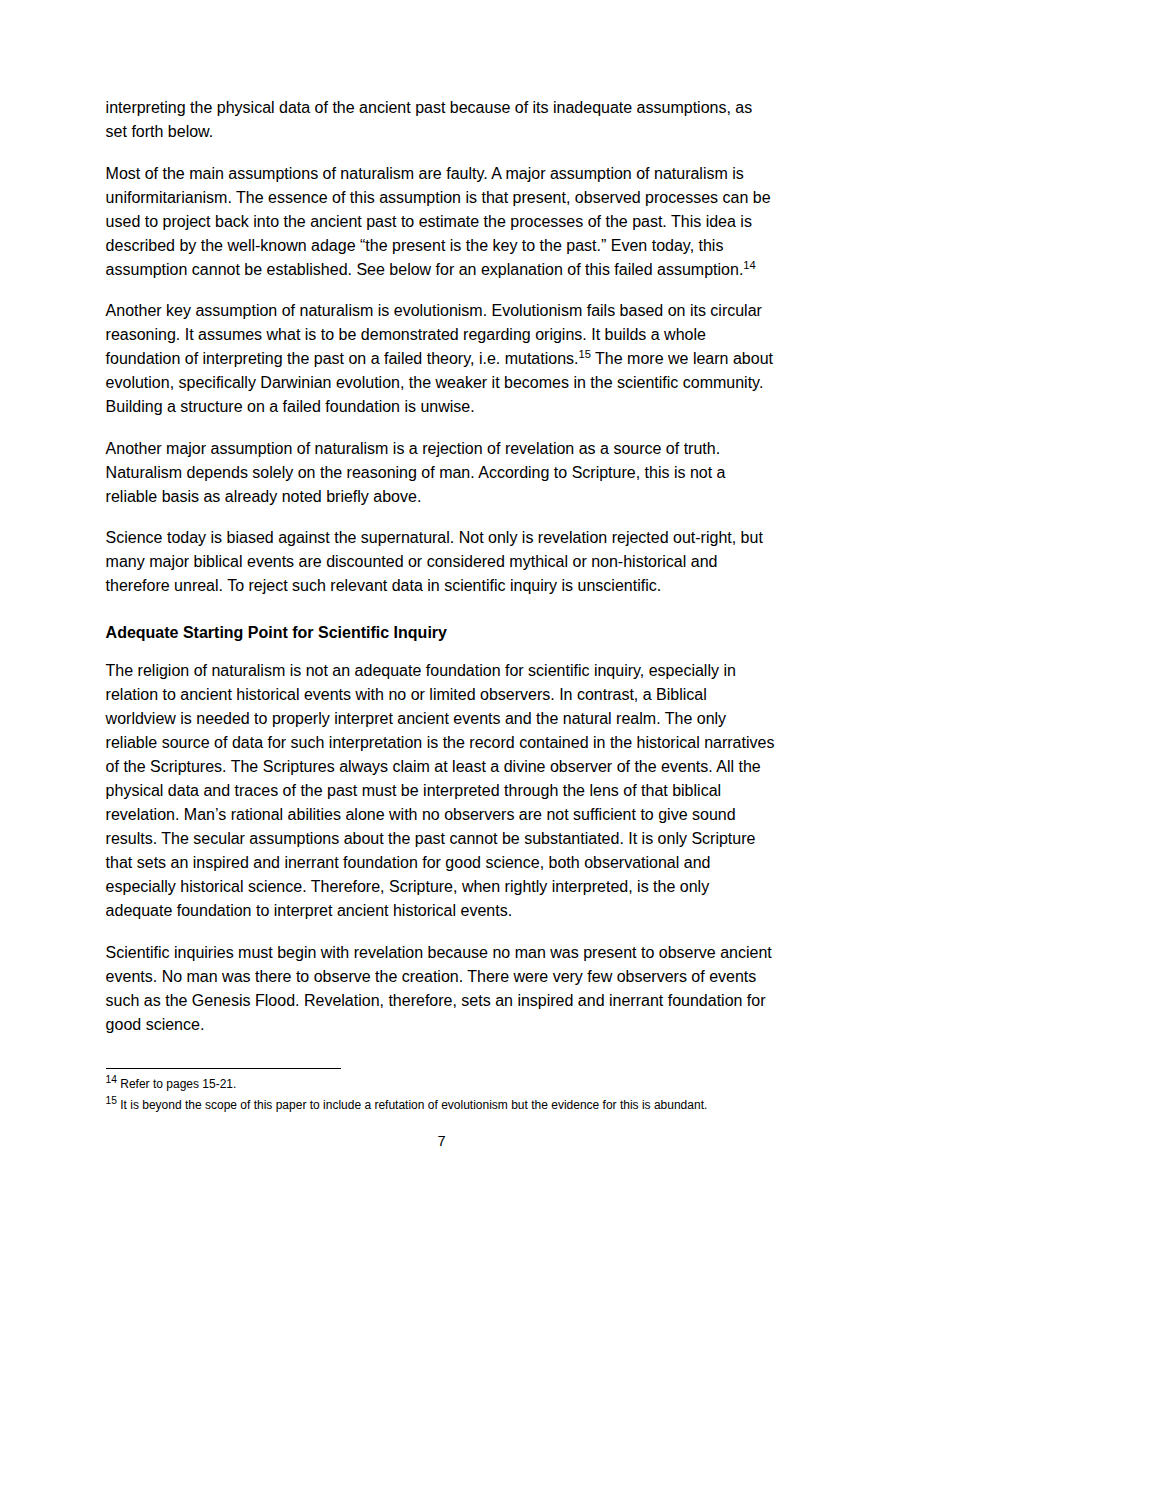interpreting the physical data of the ancient past because of its inadequate assumptions, as set forth below.
Most of the main assumptions of naturalism are faulty. A major assumption of naturalism is uniformitarianism. The essence of this assumption is that present, observed processes can be used to project back into the ancient past to estimate the processes of the past. This idea is described by the well-known adage “the present is the key to the past.” Even today, this assumption cannot be established. See below for an explanation of this failed assumption.14
Another key assumption of naturalism is evolutionism. Evolutionism fails based on its circular reasoning. It assumes what is to be demonstrated regarding origins. It builds a whole foundation of interpreting the past on a failed theory, i.e. mutations.15 The more we learn about evolution, specifically Darwinian evolution, the weaker it becomes in the scientific community. Building a structure on a failed foundation is unwise.
Another major assumption of naturalism is a rejection of revelation as a source of truth. Naturalism depends solely on the reasoning of man. According to Scripture, this is not a reliable basis as already noted briefly above.
Science today is biased against the supernatural. Not only is revelation rejected out-right, but many major biblical events are discounted or considered mythical or non-historical and therefore unreal. To reject such relevant data in scientific inquiry is unscientific.
Adequate Starting Point for Scientific Inquiry
The religion of naturalism is not an adequate foundation for scientific inquiry, especially in relation to ancient historical events with no or limited observers. In contrast, a Biblical worldview is needed to properly interpret ancient events and the natural realm. The only reliable source of data for such interpretation is the record contained in the historical narratives of the Scriptures. The Scriptures always claim at least a divine observer of the events. All the physical data and traces of the past must be interpreted through the lens of that biblical revelation. Man’s rational abilities alone with no observers are not sufficient to give sound results. The secular assumptions about the past cannot be substantiated. It is only Scripture that sets an inspired and inerrant foundation for good science, both observational and especially historical science. Therefore, Scripture, when rightly interpreted, is the only adequate foundation to interpret ancient historical events.
Scientific inquiries must begin with revelation because no man was present to observe ancient events. No man was there to observe the creation. There were very few observers of events such as the Genesis Flood. Revelation, therefore, sets an inspired and inerrant foundation for good science.
14 Refer to pages 15-21.
15 It is beyond the scope of this paper to include a refutation of evolutionism but the evidence for this is abundant.
7